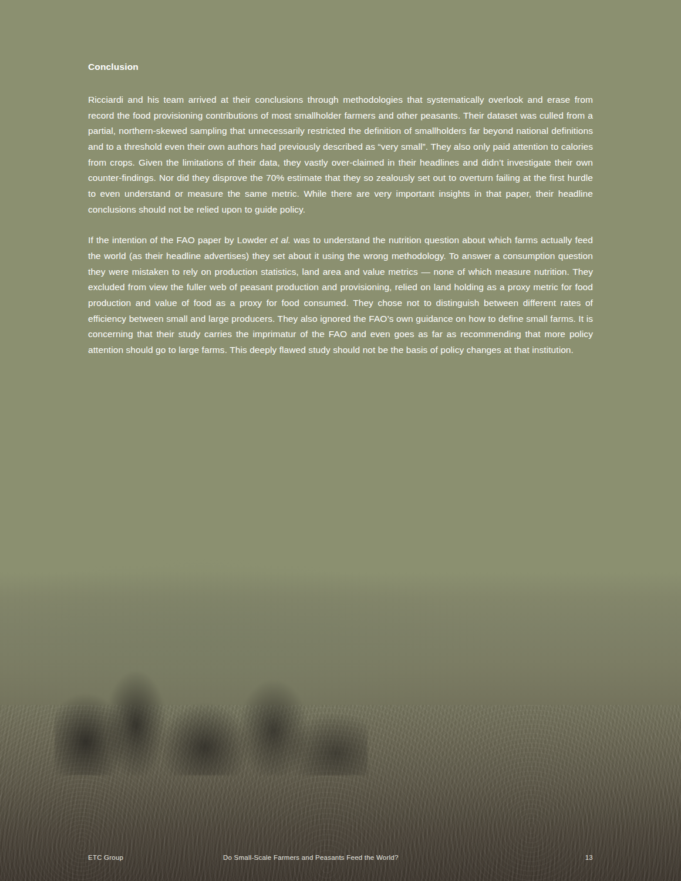Conclusion
Ricciardi and his team arrived at their conclusions through methodologies that systematically overlook and erase from record the food provisioning contributions of most smallholder farmers and other peasants. Their dataset was culled from a partial, northern-skewed sampling that unnecessarily restricted the definition of smallholders far beyond national definitions and to a threshold even their own authors had previously described as “very small”. They also only paid attention to calories from crops. Given the limitations of their data, they vastly over-claimed in their headlines and didn’t investigate their own counter-findings. Nor did they disprove the 70% estimate that they so zealously set out to overturn failing at the first hurdle to even understand or measure the same metric. While there are very important insights in that paper, their headline conclusions should not be relied upon to guide policy.
If the intention of the FAO paper by Lowder et al. was to understand the nutrition question about which farms actually feed the world (as their headline advertises) they set about it using the wrong methodology. To answer a consumption question they were mistaken to rely on production statistics, land area and value metrics — none of which measure nutrition. They excluded from view the fuller web of peasant production and provisioning, relied on land holding as a proxy metric for food production and value of food as a proxy for food consumed. They chose not to distinguish between different rates of efficiency between small and large producers. They also ignored the FAO’s own guidance on how to define small farms. It is concerning that their study carries the imprimatur of the FAO and even goes as far as recommending that more policy attention should go to large farms. This deeply flawed study should not be the basis of policy changes at that institution.
ETC Group Do Small-Scale Farmers and Peasants Feed the World? 13